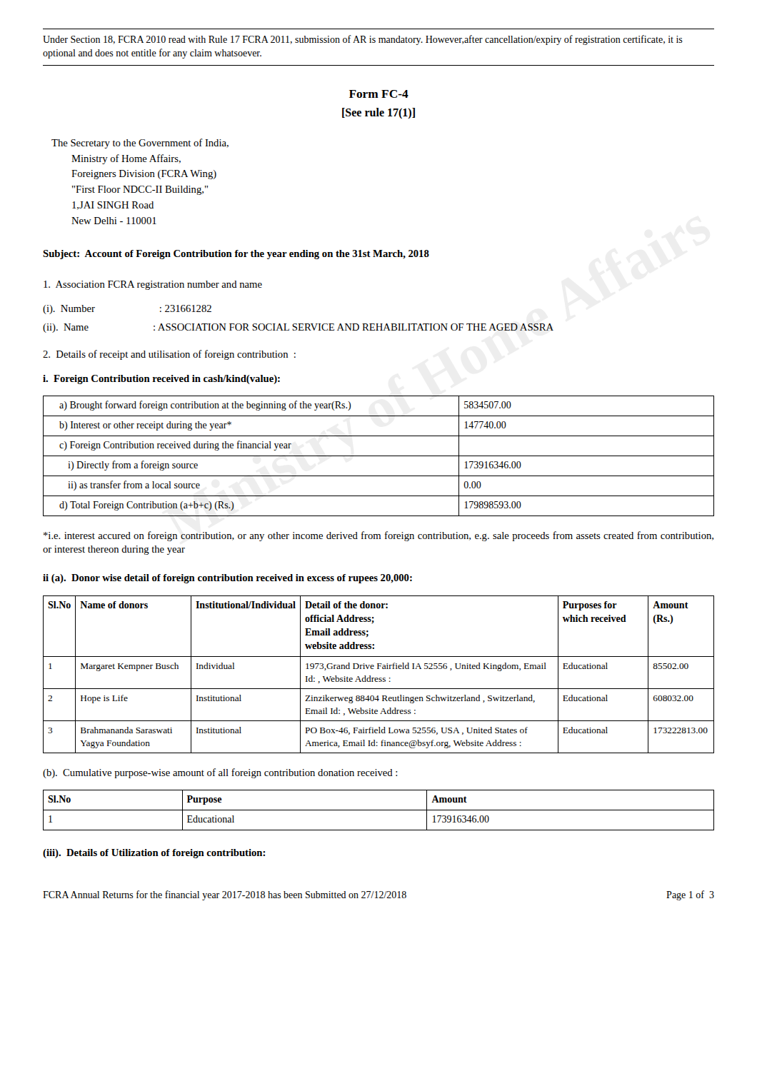Ministry of Home Affairs
Under Section 18, FCRA 2010 read with Rule 17 FCRA 2011, submission of AR is mandatory. However,after cancellation/expiry of registration certificate, it is optional and does not entitle for any claim whatsoever.
Form FC-4
[See rule 17(1)]
The Secretary to the Government of India,
Ministry of Home Affairs,
Foreigners Division (FCRA Wing)
"First Floor NDCC-II Building,"
1,JAI SINGH Road
New Delhi - 110001
Subject: Account of Foreign Contribution for the year ending on the 31st March, 2018
1. Association FCRA registration number and name
(i). Number : 231661282
(ii). Name : ASSOCIATION FOR SOCIAL SERVICE AND REHABILITATION OF THE AGED ASSRA
2. Details of receipt and utilisation of foreign contribution :
i. Foreign Contribution received in cash/kind(value):
| a) Brought forward foreign contribution at the beginning of the year(Rs.) | 5834507.00 |
| b) Interest or other receipt during the year* | 147740.00 |
| c) Foreign Contribution received during the financial year | |
| i) Directly from a foreign source | 173916346.00 |
| ii) as transfer from a local source | 0.00 |
| d) Total Foreign Contribution (a+b+c) (Rs.) | 179898593.00 |
*i.e. interest accured on foreign contribution, or any other income derived from foreign contribution, e.g. sale proceeds from assets created from contribution, or interest thereon during the year
ii (a). Donor wise detail of foreign contribution received in excess of rupees 20,000:
| Sl.No | Name of donors | Institutional/Individual | Detail of the donor: official Address; Email address; website address: | Purposes for which received | Amount (Rs.) |
| --- | --- | --- | --- | --- | --- |
| 1 | Margaret Kempner Busch | Individual | 1973,Grand Drive Fairfield IA 52556 , United Kingdom, Email Id: , Website Address : | Educational | 85502.00 |
| 2 | Hope is Life | Institutional | Zinzikerweg 88404 Reutlingen Schwitzerland , Switzerland, Email Id: , Website Address : | Educational | 608032.00 |
| 3 | Brahmananda Saraswati Yagya Foundation | Institutional | PO Box-46, Fairfield Lowa 52556, USA , United States of America, Email Id: finance@bsyf.org, Website Address : | Educational | 173222813.00 |
(b). Cumulative purpose-wise amount of all foreign contribution donation received :
| Sl.No | Purpose | Amount |
| --- | --- | --- |
| 1 | Educational | 173916346.00 |
(iii). Details of Utilization of foreign contribution:
FCRA Annual Returns for the financial year 2017-2018 has been Submitted on 27/12/2018
Page 1 of 3